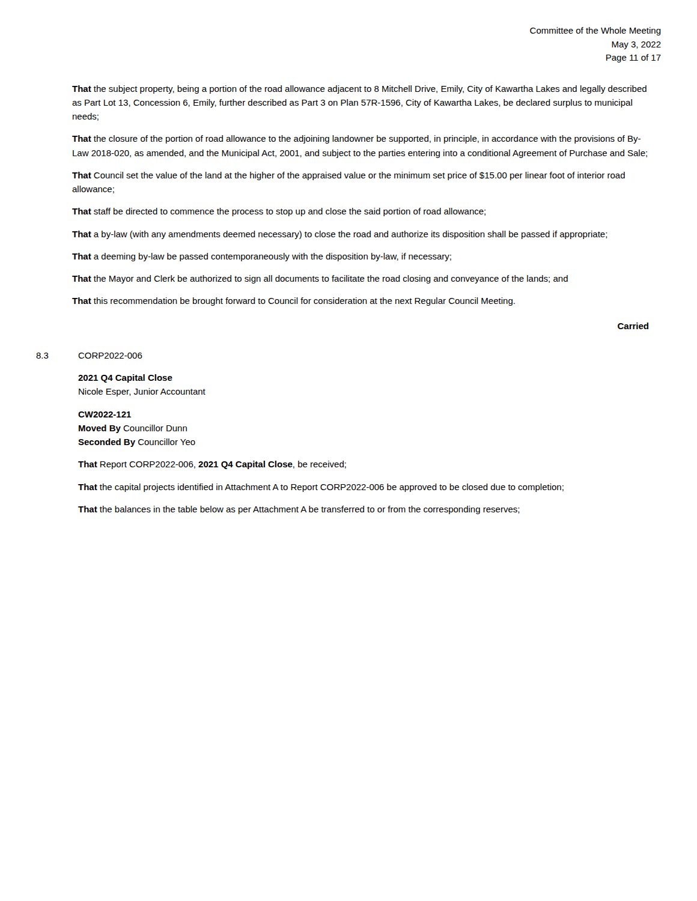Committee of the Whole Meeting
May 3, 2022
Page 11 of 17
That the subject property, being a portion of the road allowance adjacent to 8 Mitchell Drive, Emily, City of Kawartha Lakes and legally described as Part Lot 13, Concession 6, Emily, further described as Part 3 on Plan 57R-1596, City of Kawartha Lakes, be declared surplus to municipal needs;
That the closure of the portion of road allowance to the adjoining landowner be supported, in principle, in accordance with the provisions of By-Law 2018-020, as amended, and the Municipal Act, 2001, and subject to the parties entering into a conditional Agreement of Purchase and Sale;
That Council set the value of the land at the higher of the appraised value or the minimum set price of $15.00 per linear foot of interior road allowance;
That staff be directed to commence the process to stop up and close the said portion of road allowance;
That a by-law (with any amendments deemed necessary) to close the road and authorize its disposition shall be passed if appropriate;
That a deeming by-law be passed contemporaneously with the disposition by-law, if necessary;
That the Mayor and Clerk be authorized to sign all documents to facilitate the road closing and conveyance of the lands; and
That this recommendation be brought forward to Council for consideration at the next Regular Council Meeting.
Carried
8.3
CORP2022-006
2021 Q4 Capital Close
Nicole Esper, Junior Accountant
CW2022-121
Moved By Councillor Dunn
Seconded By Councillor Yeo
That Report CORP2022-006, 2021 Q4 Capital Close, be received;
That the capital projects identified in Attachment A to Report CORP2022-006 be approved to be closed due to completion;
That the balances in the table below as per Attachment A be transferred to or from the corresponding reserves;